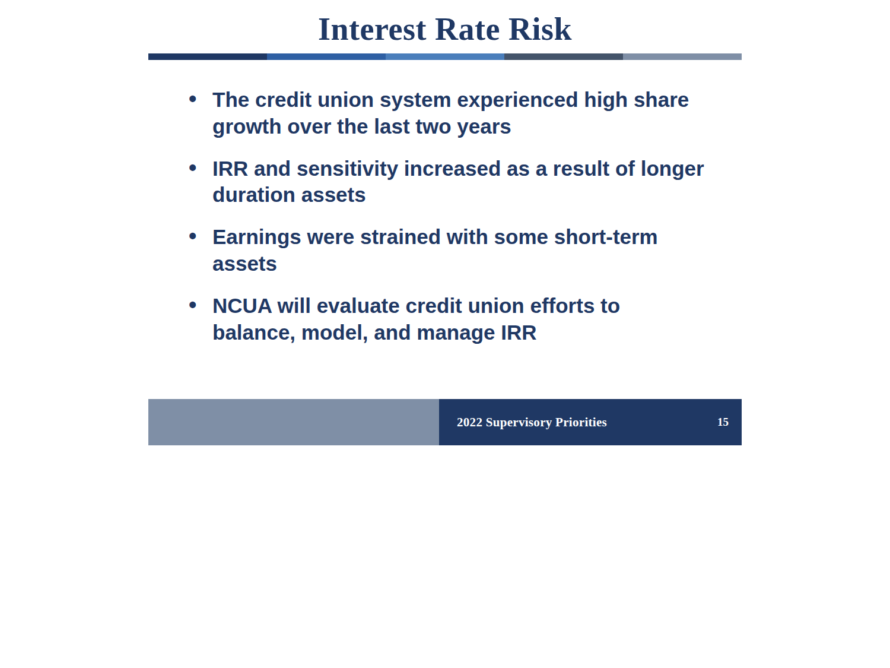Interest Rate Risk
The credit union system experienced high share growth over the last two years
IRR and sensitivity increased as a result of longer duration assets
Earnings were strained with some short-term assets
NCUA will evaluate credit union efforts to balance, model, and manage IRR
2022 Supervisory Priorities 15